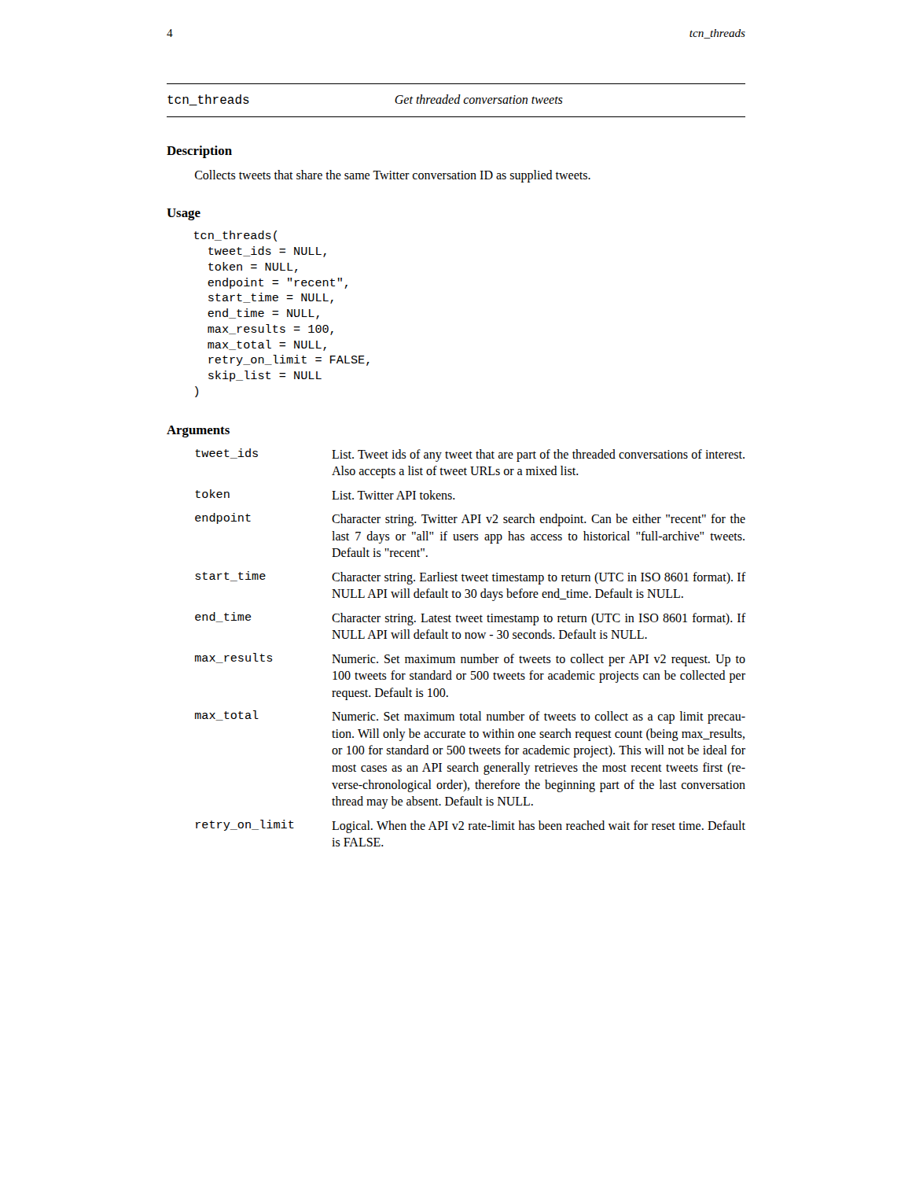4 tcn_threads
tcn_threads Get threaded conversation tweets
Description
Collects tweets that share the same Twitter conversation ID as supplied tweets.
Usage
tcn_threads(
  tweet_ids = NULL,
  token = NULL,
  endpoint = "recent",
  start_time = NULL,
  end_time = NULL,
  max_results = 100,
  max_total = NULL,
  retry_on_limit = FALSE,
  skip_list = NULL
)
Arguments
tweet_ids
List. Tweet ids of any tweet that are part of the threaded conversations of interest. Also accepts a list of tweet URLs or a mixed list.
token
List. Twitter API tokens.
endpoint
Character string. Twitter API v2 search endpoint. Can be either "recent" for the last 7 days or "all" if users app has access to historical "full-archive" tweets. Default is "recent".
start_time
Character string. Earliest tweet timestamp to return (UTC in ISO 8601 format). If NULL API will default to 30 days before end_time. Default is NULL.
end_time
Character string. Latest tweet timestamp to return (UTC in ISO 8601 format). If NULL API will default to now - 30 seconds. Default is NULL.
max_results
Numeric. Set maximum number of tweets to collect per API v2 request. Up to 100 tweets for standard or 500 tweets for academic projects can be collected per request. Default is 100.
max_total
Numeric. Set maximum total number of tweets to collect as a cap limit precaution. Will only be accurate to within one search request count (being max_results, or 100 for standard or 500 tweets for academic project). This will not be ideal for most cases as an API search generally retrieves the most recent tweets first (reverse-chronological order), therefore the beginning part of the last conversation thread may be absent. Default is NULL.
retry_on_limit
Logical. When the API v2 rate-limit has been reached wait for reset time. Default is FALSE.